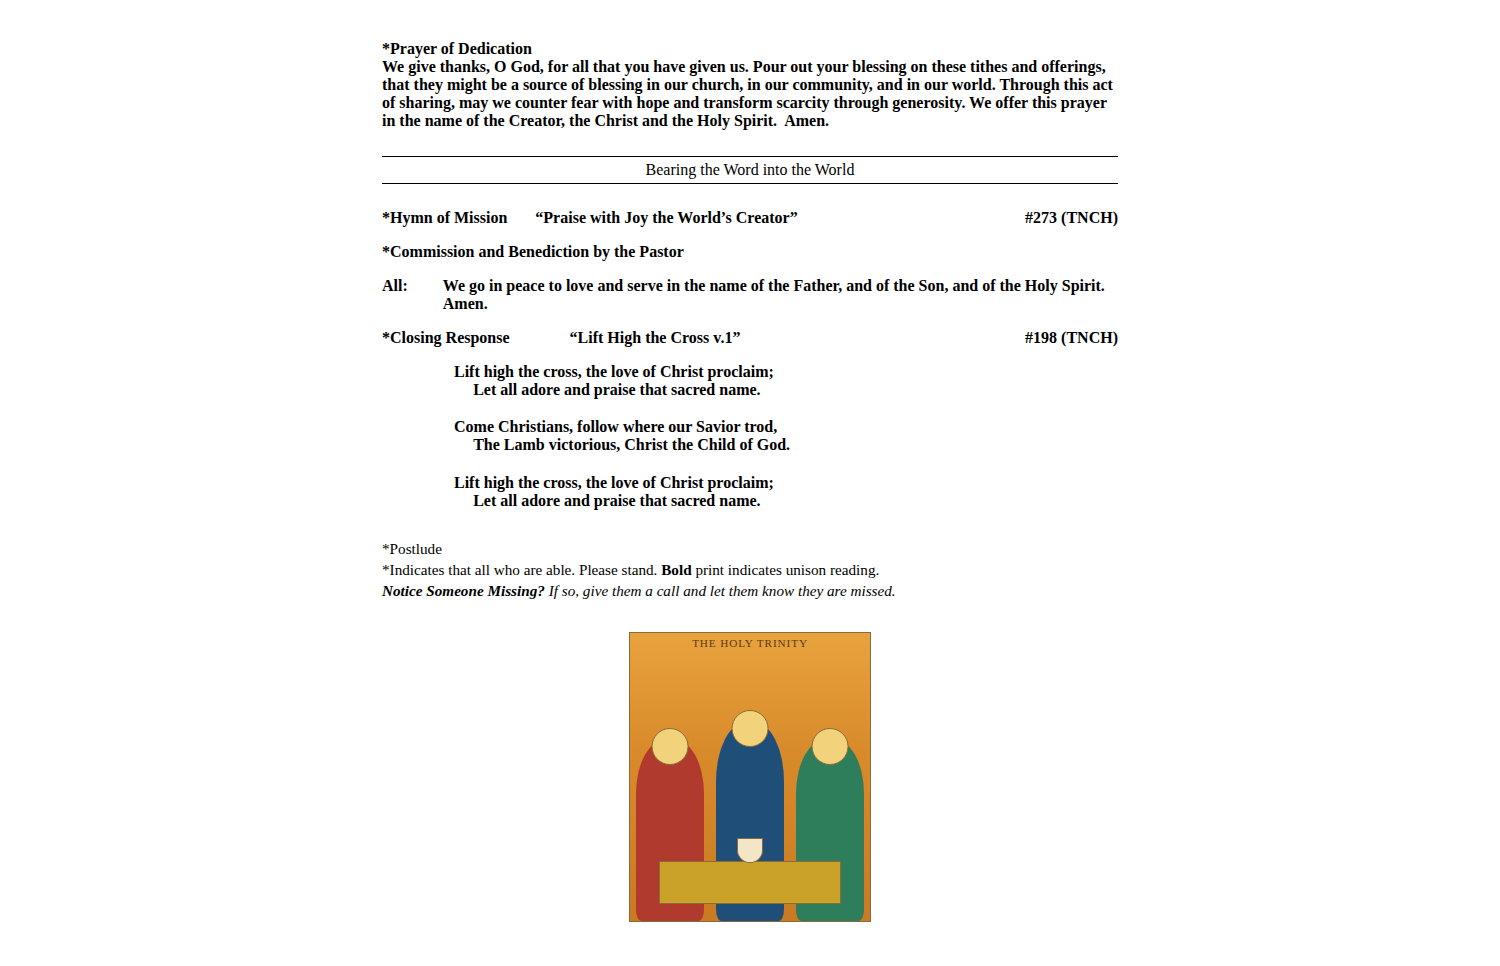*Prayer of Dedication
We give thanks, O God, for all that you have given us. Pour out your blessing on these tithes and offerings, that they might be a source of blessing in our church, in our community, and in our world. Through this act of sharing, may we counter fear with hope and transform scarcity through generosity. We offer this prayer in the name of the Creator, the Christ and the Holy Spirit. Amen.
Bearing the Word into the World
*Hymn of Mission “Praise with Joy the World’s Creator” #273 (TNCH)
*Commission and Benediction by the Pastor
All: We go in peace to love and serve in the name of the Father, and of the Son, and of the Holy Spirit. Amen.
*Closing Response “Lift High the Cross v.1” #198 (TNCH)
Lift high the cross, the love of Christ proclaim; Let all adore and praise that sacred name.
Come Christians, follow where our Savior trod, The Lamb victorious, Christ the Child of God.
Lift high the cross, the love of Christ proclaim; Let all adore and praise that sacred name.
*Postlude
*Indicates that all who are able. Please stand. Bold print indicates unison reading.
Notice Someone Missing? If so, give them a call and let them know they are missed.
The Holy Trinity